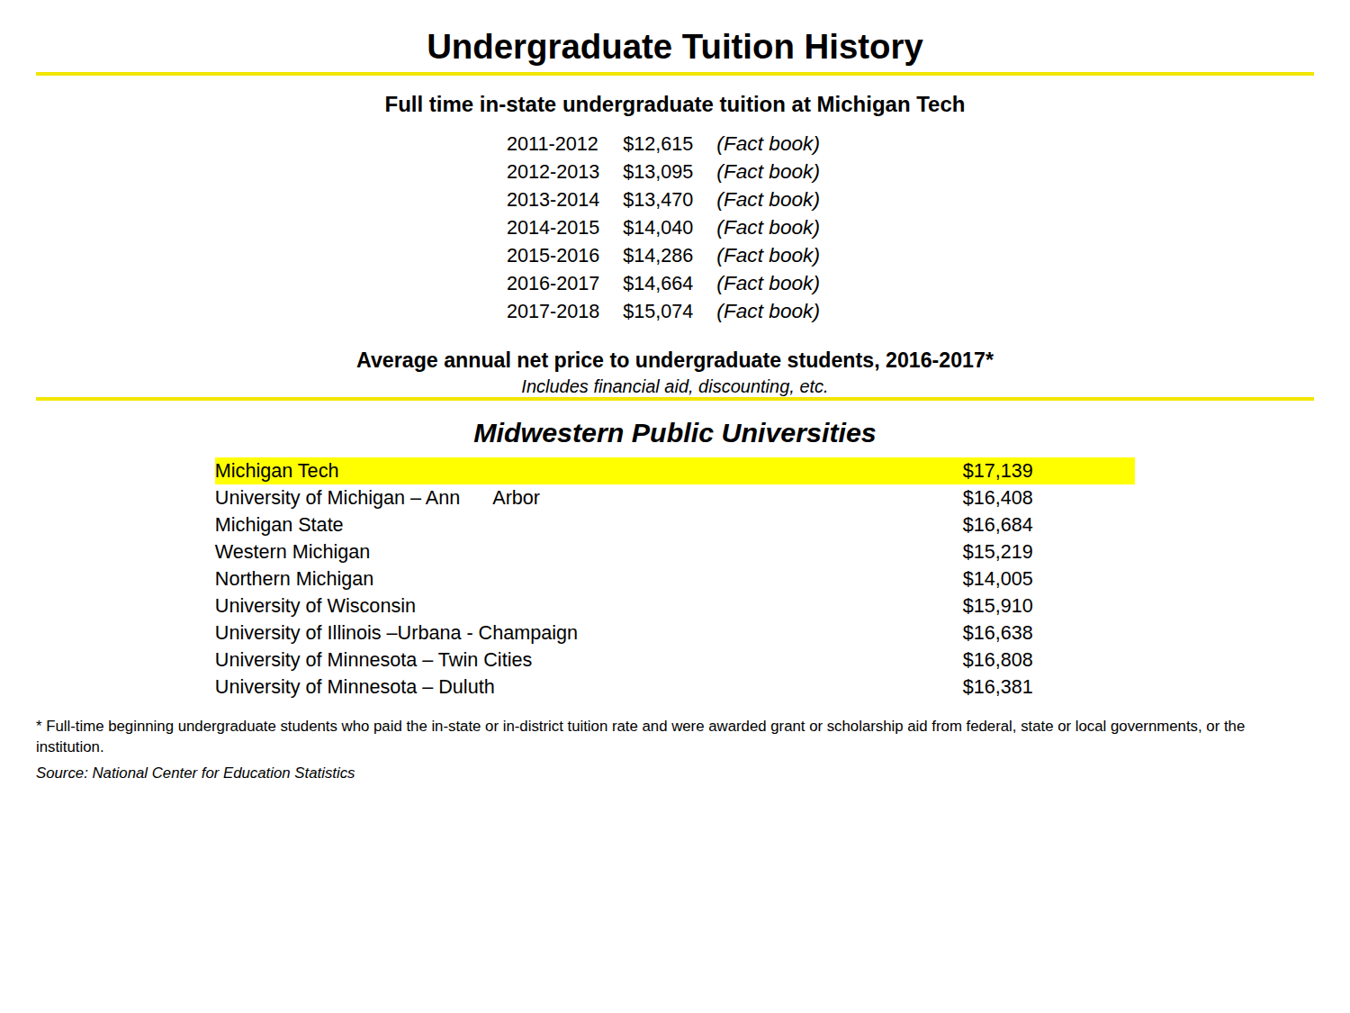Undergraduate Tuition History
Full time in-state undergraduate tuition at Michigan Tech
| 2011-2012 | $12,615 | (Fact book) |
| 2012-2013 | $13,095 | (Fact book) |
| 2013-2014 | $13,470 | (Fact book) |
| 2014-2015 | $14,040 | (Fact book) |
| 2015-2016 | $14,286 | (Fact book) |
| 2016-2017 | $14,664 | (Fact book) |
| 2017-2018 | $15,074 | (Fact book) |
Average annual net price to undergraduate students, 2016-2017*
Includes financial aid, discounting, etc.
Midwestern Public Universities
| Michigan Tech | $17,139 |
| University of Michigan – Ann Arbor | $16,408 |
| Michigan State | $16,684 |
| Western Michigan | $15,219 |
| Northern Michigan | $14,005 |
| University of Wisconsin | $15,910 |
| University of Illinois –Urbana - Champaign | $16,638 |
| University of Minnesota – Twin Cities | $16,808 |
| University of Minnesota – Duluth | $16,381 |
* Full-time beginning undergraduate students who paid the in-state or in-district tuition rate and were awarded grant or scholarship aid from federal, state or local governments, or the institution.
Source: National Center for Education Statistics